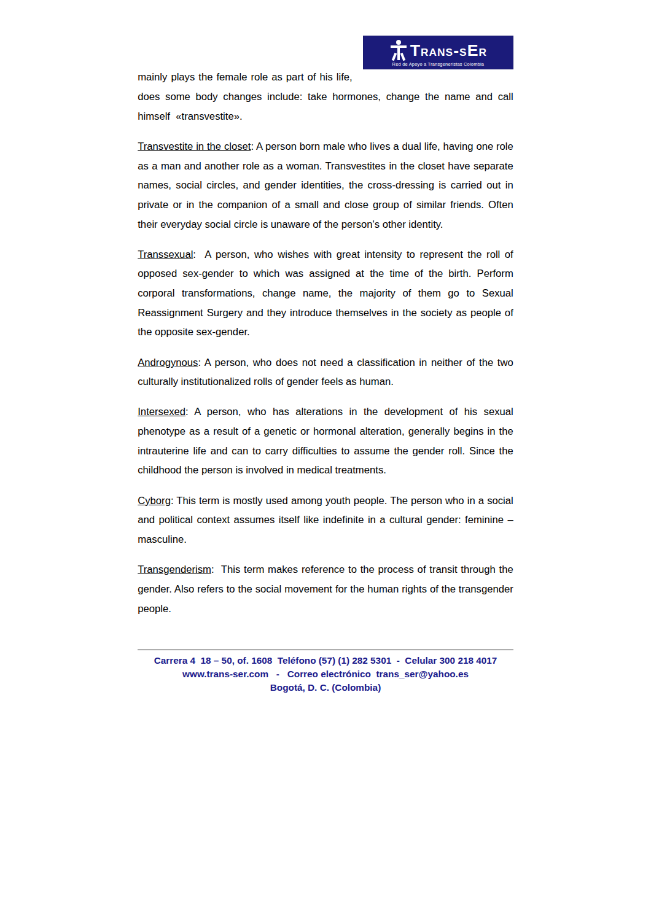TRANS-SER Red de Apoyo a Transgeneristas Colombia
mainly plays the female role as part of his life, does some body changes include: take hormones, change the name and call himself «transvestite».
Transvestite in the closet: A person born male who lives a dual life, having one role as a man and another role as a woman. Transvestites in the closet have separate names, social circles, and gender identities, the cross-dressing is carried out in private or in the companion of a small and close group of similar friends. Often their everyday social circle is unaware of the person's other identity.
Transsexual: A person, who wishes with great intensity to represent the roll of opposed sex-gender to which was assigned at the time of the birth. Perform corporal transformations, change name, the majority of them go to Sexual Reassignment Surgery and they introduce themselves in the society as people of the opposite sex-gender.
Androgynous: A person, who does not need a classification in neither of the two culturally institutionalized rolls of gender feels as human.
Intersexed: A person, who has alterations in the development of his sexual phenotype as a result of a genetic or hormonal alteration, generally begins in the intrauterine life and can to carry difficulties to assume the gender roll. Since the childhood the person is involved in medical treatments.
Cyborg: This term is mostly used among youth people. The person who in a social and political context assumes itself like indefinite in a cultural gender: feminine – masculine.
Transgenderism: This term makes reference to the process of transit through the gender. Also refers to the social movement for the human rights of the transgender people.
Carrera 4 18 – 50, of. 1608 Teléfono (57) (1) 282 5301 - Celular 300 218 4017
www.trans-ser.com - Correo electrónico trans_ser@yahoo.es
Bogotá, D. C. (Colombia)